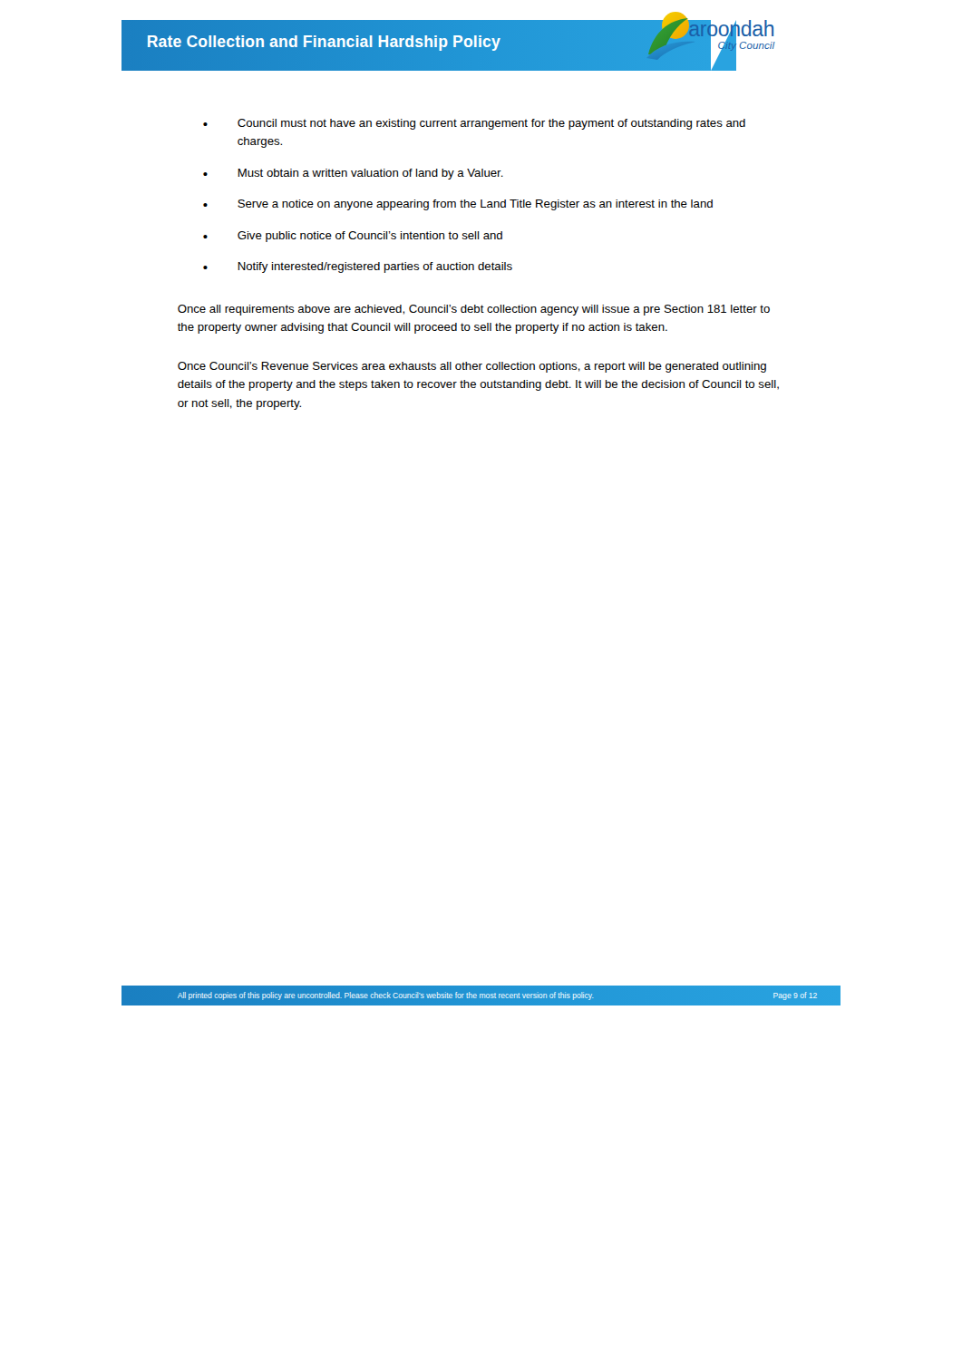Rate Collection and Financial Hardship Policy
aroondah
City Council
Council must not have an existing current arrangement for the payment of outstanding rates and charges.
Must obtain a written valuation of land by a Valuer.
Serve a notice on anyone appearing from the Land Title Register as an interest in the land
Give public notice of Council’s intention to sell and
Notify interested/registered parties of auction details
Once all requirements above are achieved, Council’s debt collection agency will issue a pre Section 181 letter to the property owner advising that Council will proceed to sell the property if no action is taken.
Once Council’s Revenue Services area exhausts all other collection options, a report will be generated outlining details of the property and the steps taken to recover the outstanding debt. It will be the decision of Council to sell, or not sell, the property.
All printed copies of this policy are uncontrolled. Please check Council’s website for the most recent version of this policy.
Page 9 of 12